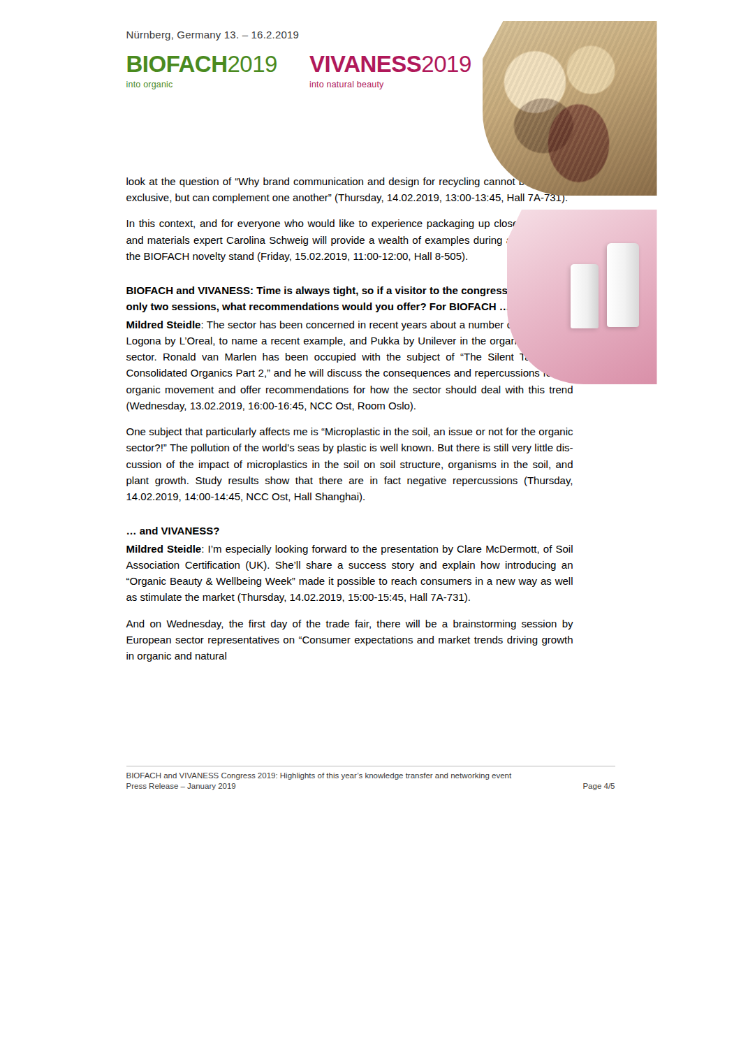Nürnberg, Germany 13. – 16.2.2019
BIOFACH 2019
into organic
VIVANESS 2019
into natural beauty
look at the question of “Why brand communication and design for recycling cannot be mutually exclusive, but can complement one another” (Thursday, 14.02.2019, 13:00-13:45, Hall 7A-731).
In this context, and for everyone who would like to experience packaging up close, packaging and materials expert Carolina Schweig will provide a wealth of examples during a walk around the BIOFACH novelty stand (Friday, 15.02.2019, 11:00-12:00, Hall 8-505).
BIOFACH and VIVANESS: Time is always tight, so if a visitor to the congress could attend only two sessions, what recommendations would you offer? For BIOFACH …
Mildred Steidle: The sector has been concerned in recent years about a number of takeovers – Logona by L’Oreal, to name a recent example, and Pukka by Unilever in the organic foodstuffs sector. Ronald van Marlen has been occupied with the subject of “The Silent Take Over: Consolidated Organics Part 2,” and he will discuss the consequences and repercussions for the organic movement and offer recommendations for how the sector should deal with this trend (Wednesday, 13.02.2019, 16:00-16:45, NCC Ost, Room Oslo).
One subject that particularly affects me is “Microplastic in the soil, an issue or not for the organic sector?!” The pollution of the world’s seas by plastic is well known. But there is still very little discussion of the impact of microplastics in the soil on soil structure, organisms in the soil, and plant growth. Study results show that there are in fact negative repercussions (Thursday, 14.02.2019, 14:00-14:45, NCC Ost, Hall Shanghai).
… and VIVANESS?
Mildred Steidle: I’m especially looking forward to the presentation by Clare McDermott, of Soil Association Certification (UK). She’ll share a success story and explain how introducing an “Organic Beauty & Wellbeing Week” made it possible to reach consumers in a new way as well as stimulate the market (Thursday, 14.02.2019, 15:00-15:45, Hall 7A-731).
And on Wednesday, the first day of the trade fair, there will be a brainstorming session by European sector representatives on “Consumer expectations and market trends driving growth in organic and natural
BIOFACH and VIVANESS Congress 2019: Highlights of this year’s knowledge transfer and networking event
Press Release – January 2019
Page 4/5